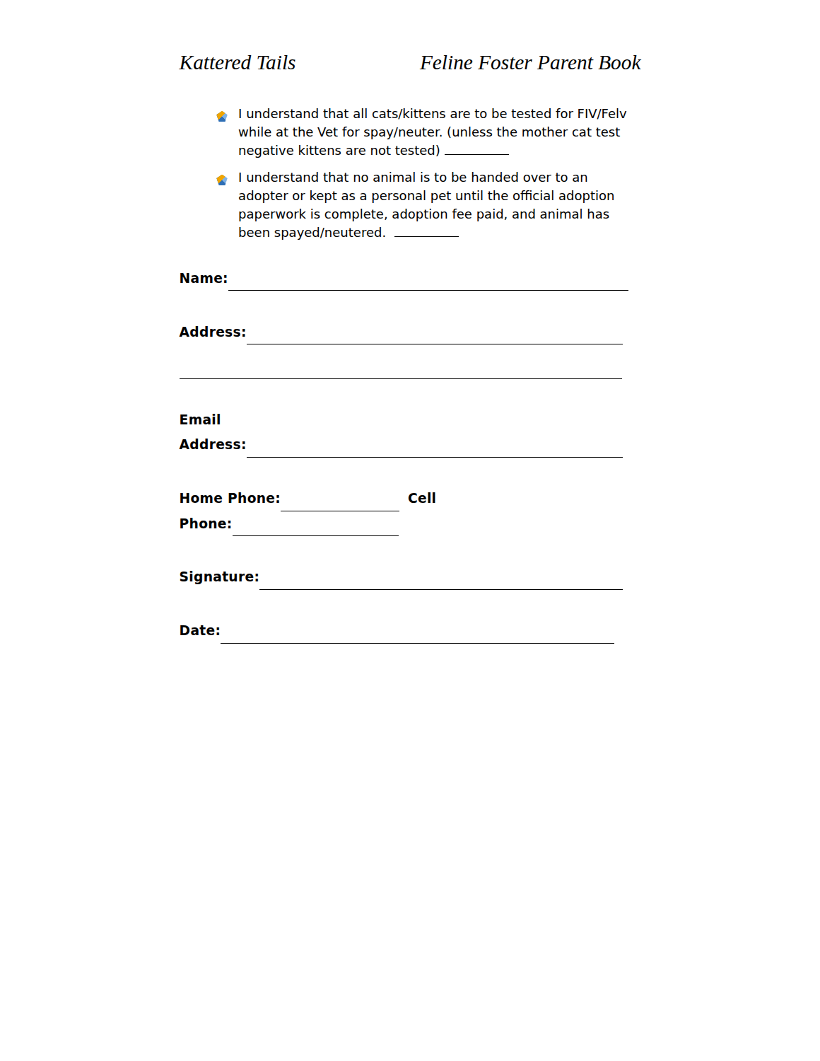Kattered Tails
Feline Foster Parent Book
I understand that all cats/kittens are to be tested for FIV/Felv while at the Vet for spay/neuter. (unless the mother cat test negative kittens are not tested)
I understand that no animal is to be handed over to an adopter or kept as a personal pet until the official adoption paperwork is complete, adoption fee paid, and animal has been spayed/neutered.
Name:
Address:
Email
Address:
Home Phone: Cell
Phone:
Signature:
Date: